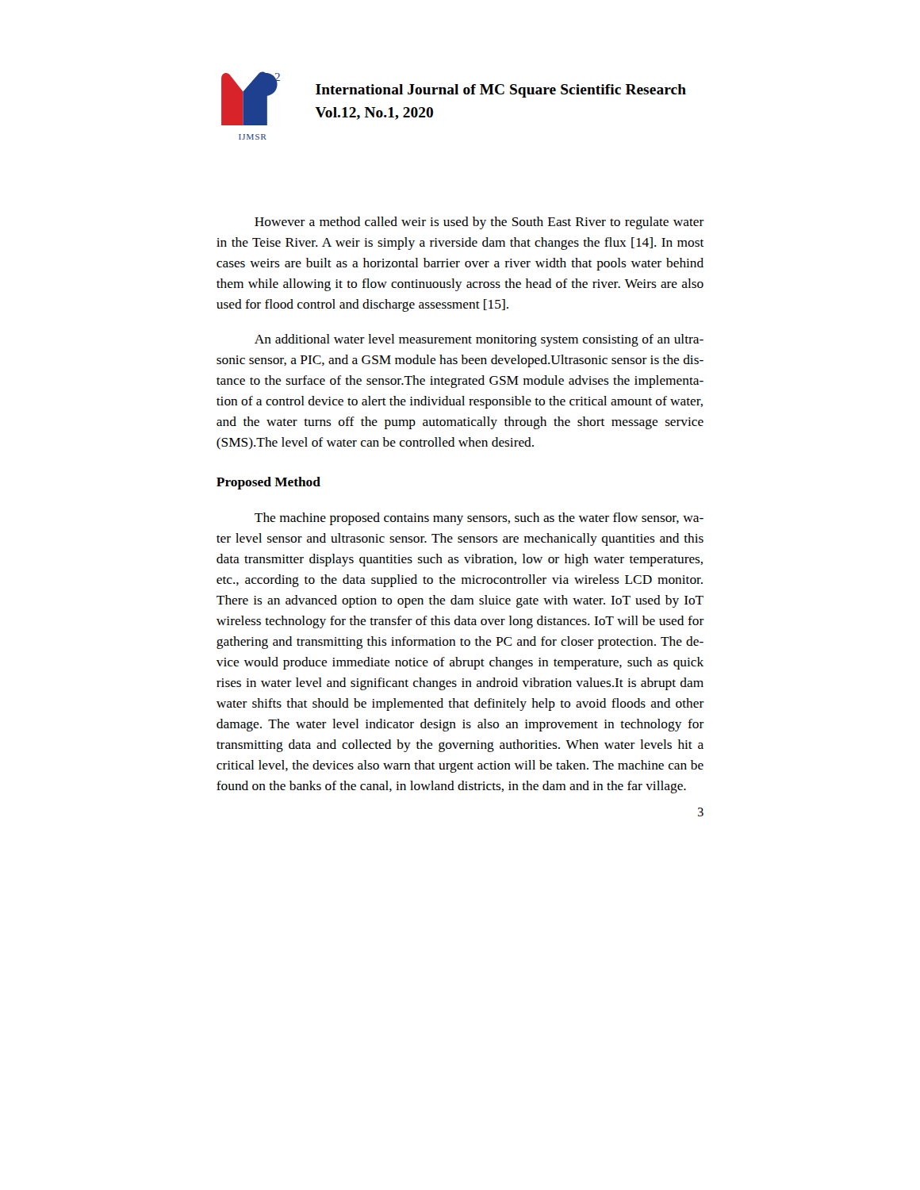2 IJMSR
International Journal of MC Square Scientific Research Vol.12, No.1, 2020
However a method called weir is used by the South East River to regulate water in the Teise River. A weir is simply a riverside dam that changes the flux [14]. In most cases weirs are built as a horizontal barrier over a river width that pools water behind them while allowing it to flow continuously across the head of the river. Weirs are also used for flood control and discharge assessment [15].
An additional water level measurement monitoring system consisting of an ultrasonic sensor, a PIC, and a GSM module has been developed.Ultrasonic sensor is the distance to the surface of the sensor.The integrated GSM module advises the implementation of a control device to alert the individual responsible to the critical amount of water, and the water turns off the pump automatically through the short message service (SMS).The level of water can be controlled when desired.
Proposed Method
The machine proposed contains many sensors, such as the water flow sensor, water level sensor and ultrasonic sensor. The sensors are mechanically quantities and this data transmitter displays quantities such as vibration, low or high water temperatures, etc., according to the data supplied to the microcontroller via wireless LCD monitor. There is an advanced option to open the dam sluice gate with water. IoT used by IoT wireless technology for the transfer of this data over long distances. IoT will be used for gathering and transmitting this information to the PC and for closer protection. The device would produce immediate notice of abrupt changes in temperature, such as quick rises in water level and significant changes in android vibration values.It is abrupt dam water shifts that should be implemented that definitely help to avoid floods and other damage. The water level indicator design is also an improvement in technology for transmitting data and collected by the governing authorities. When water levels hit a critical level, the devices also warn that urgent action will be taken. The machine can be found on the banks of the canal, in lowland districts, in the dam and in the far village.
3